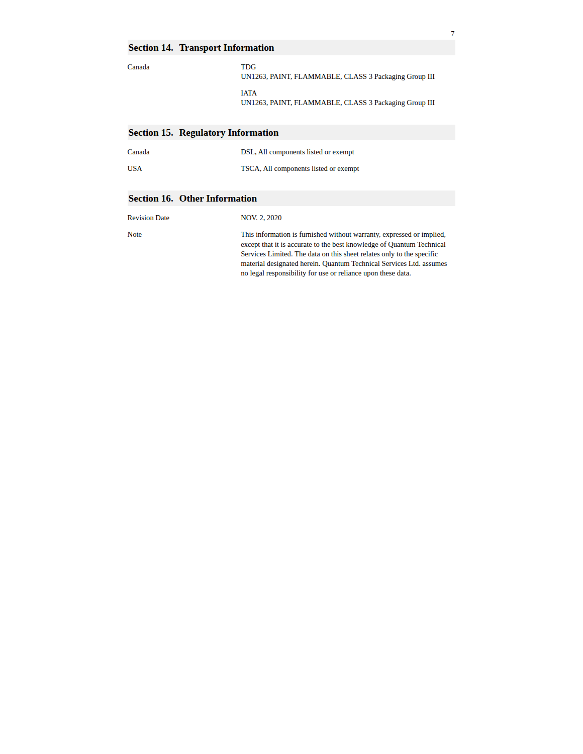7
Section 14. Transport Information
Canada
TDG
UN1263, PAINT, FLAMMABLE, CLASS 3 Packaging Group III
IATA
UN1263, PAINT, FLAMMABLE, CLASS 3 Packaging Group III
Section 15. Regulatory Information
Canada
DSL, All components listed or exempt
USA
TSCA, All components listed or exempt
Section 16. Other Information
Revision Date
NOV. 2, 2020
Note
This information is furnished without warranty, expressed or implied, except that it is accurate to the best knowledge of Quantum Technical Services Limited. The data on this sheet relates only to the specific material designated herein. Quantum Technical Services Ltd. assumes no legal responsibility for use or reliance upon these data.